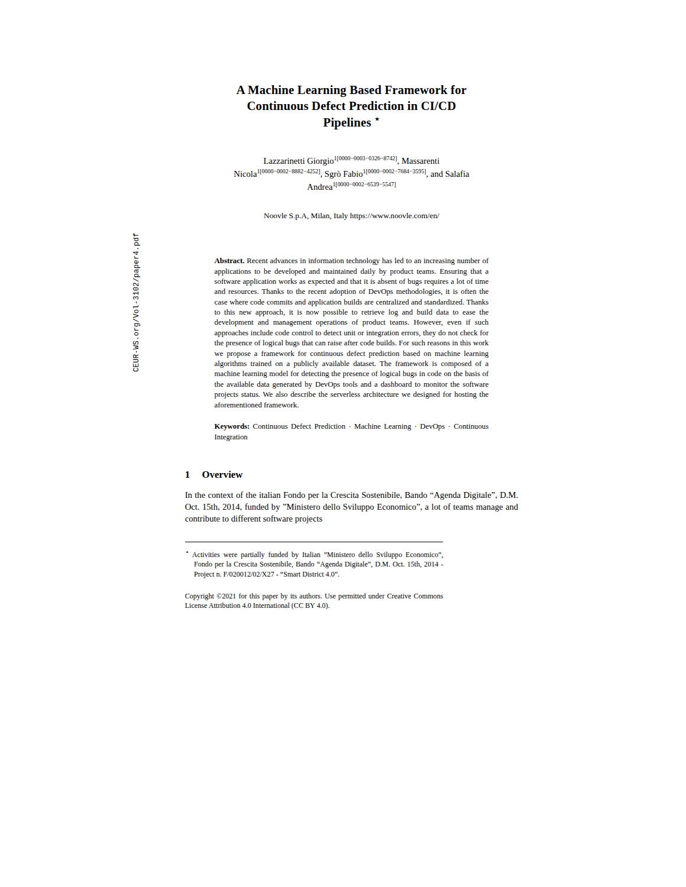CEUR-WS.org/Vol-3102/paper4.pdf
A Machine Learning Based Framework for
Continuous Defect Prediction in CI/CD
Pipelines ⋆
Lazzarinetti Giorgio1[0000−0003−0326−8742], Massarenti
Nicola1[0000−0002−8882−4252], Sgrò Fabio1[0000−0002−7684−3595], and Salafia
Andrea1[0000−0002−6539−5547]
Noovle S.p.A, Milan, Italy https://www.noovle.com/en/
Abstract. Recent advances in information technology has led to an increasing number of applications to be developed and maintained daily by product teams. Ensuring that a software application works as expected and that it is absent of bugs requires a lot of time and resources. Thanks to the recent adoption of DevOps methodologies, it is often the case where code commits and application builds are centralized and standardized. Thanks to this new approach, it is now possible to retrieve log and build data to ease the development and management operations of product teams. However, even if such approaches include code control to detect unit or integration errors, they do not check for the presence of logical bugs that can raise after code builds. For such reasons in this work we propose a framework for continuous defect prediction based on machine learning algorithms trained on a publicly available dataset. The framework is composed of a machine learning model for detecting the presence of logical bugs in code on the basis of the available data generated by DevOps tools and a dashboard to monitor the software projects status. We also describe the serverless architecture we designed for hosting the aforementioned framework.
Keywords: Continuous Defect Prediction · Machine Learning · DevOps · Continuous Integration
1 Overview
In the context of the italian Fondo per la Crescita Sostenibile, Bando “Agenda Digitale”, D.M. Oct. 15th, 2014, funded by ”Ministero dello Sviluppo Economico”, a lot of teams manage and contribute to different software projects
⋆ Activities were partially funded by Italian ”Ministero dello Sviluppo Economico”, Fondo per la Crescita Sostenibile, Bando “Agenda Digitale”, D.M. Oct. 15th, 2014 - Project n. F/020012/02/X27 - “Smart District 4.0”.
Copyright ©2021 for this paper by its authors. Use permitted under Creative Commons License Attribution 4.0 International (CC BY 4.0).